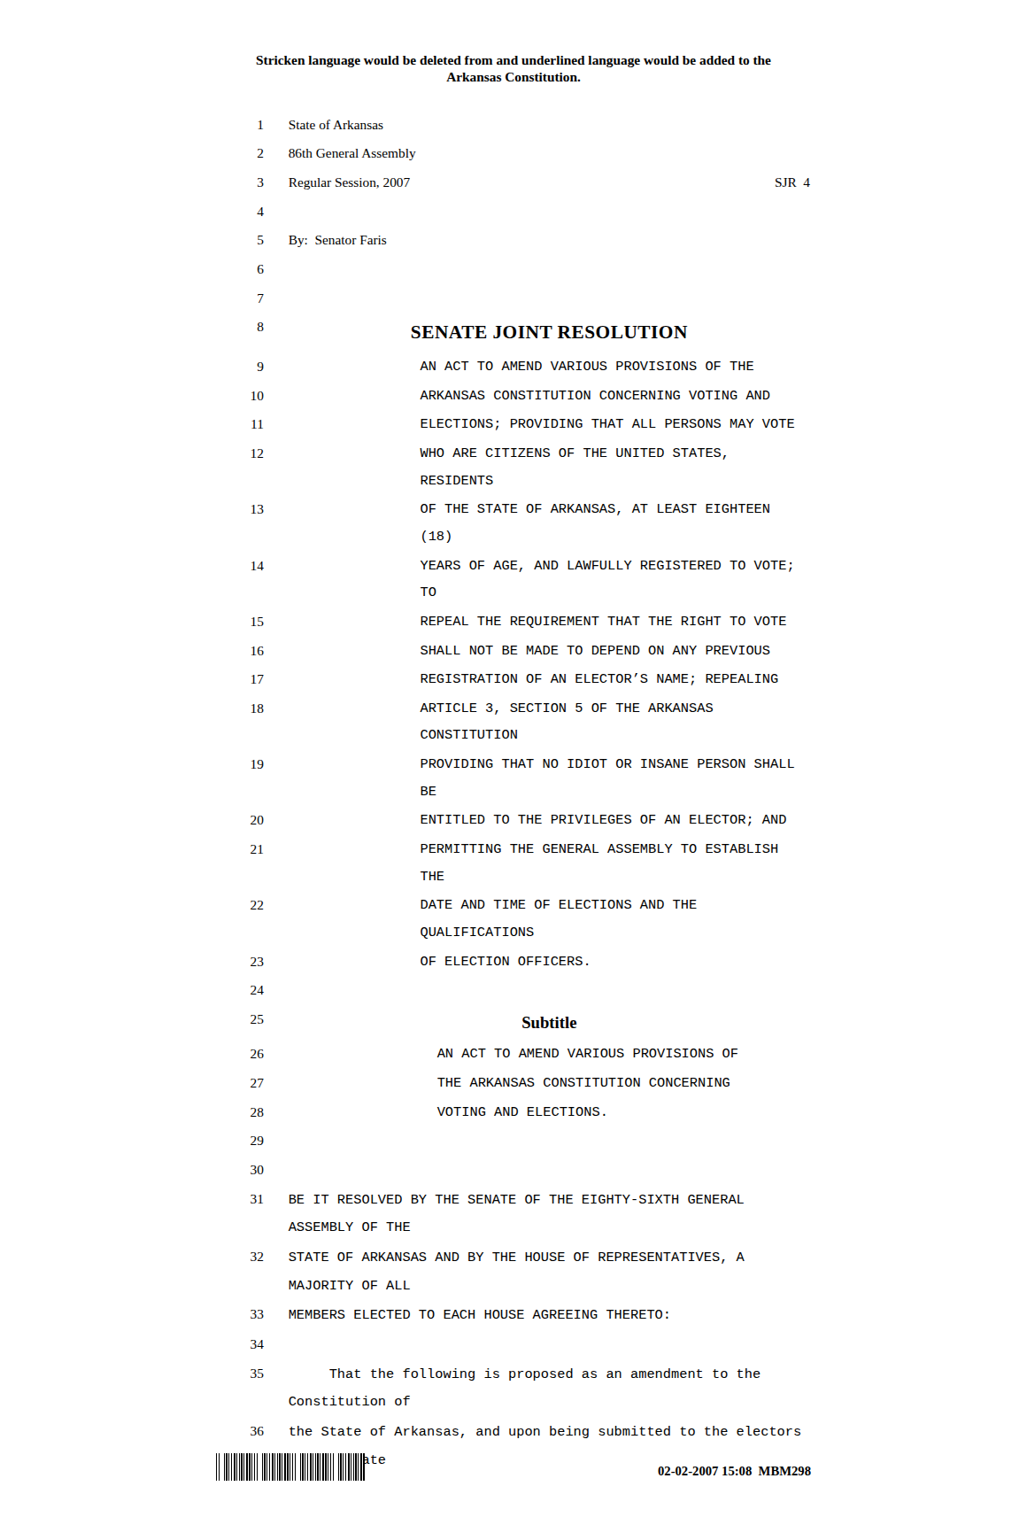Stricken language would be deleted from and underlined language would be added to the Arkansas Constitution.
| 1 | State of Arkansas |
| 2 | 86th General Assembly |
| 3 | Regular Session, 2007 SJR 4 |
| 4 | |
| 5 | By: Senator Faris |
| 6 | |
| 7 | |
| 8 | SENATE JOINT RESOLUTION |
| 9 | AN ACT TO AMEND VARIOUS PROVISIONS OF THE |
| 10 | ARKANSAS CONSTITUTION CONCERNING VOTING AND |
| 11 | ELECTIONS; PROVIDING THAT ALL PERSONS MAY VOTE |
| 12 | WHO ARE CITIZENS OF THE UNITED STATES, RESIDENTS |
| 13 | OF THE STATE OF ARKANSAS, AT LEAST EIGHTEEN (18) |
| 14 | YEARS OF AGE, AND LAWFULLY REGISTERED TO VOTE; TO |
| 15 | REPEAL THE REQUIREMENT THAT THE RIGHT TO VOTE |
| 16 | SHALL NOT BE MADE TO DEPEND ON ANY PREVIOUS |
| 17 | REGISTRATION OF AN ELECTOR’S NAME; REPEALING |
| 18 | ARTICLE 3, SECTION 5 OF THE ARKANSAS CONSTITUTION |
| 19 | PROVIDING THAT NO IDIOT OR INSANE PERSON SHALL BE |
| 20 | ENTITLED TO THE PRIVILEGES OF AN ELECTOR; AND |
| 21 | PERMITTING THE GENERAL ASSEMBLY TO ESTABLISH THE |
| 22 | DATE AND TIME OF ELECTIONS AND THE QUALIFICATIONS |
| 23 | OF ELECTION OFFICERS. |
| 24 | |
| 25 | Subtitle |
| 26 | AN ACT TO AMEND VARIOUS PROVISIONS OF |
| 27 | THE ARKANSAS CONSTITUTION CONCERNING |
| 28 | VOTING AND ELECTIONS. |
| 29 | |
| 30 | |
| 31 | BE IT RESOLVED BY THE SENATE OF THE EIGHTY-SIXTH GENERAL ASSEMBLY OF THE |
| 32 | STATE OF ARKANSAS AND BY THE HOUSE OF REPRESENTATIVES, A MAJORITY OF ALL |
| 33 | MEMBERS ELECTED TO EACH HOUSE AGREEING THERETO: |
| 34 | |
| 35 | That the following is proposed as an amendment to the Constitution of |
| 36 | the State of Arkansas, and upon being submitted to the electors of the state |
02-02-2007 15:08 MBM298